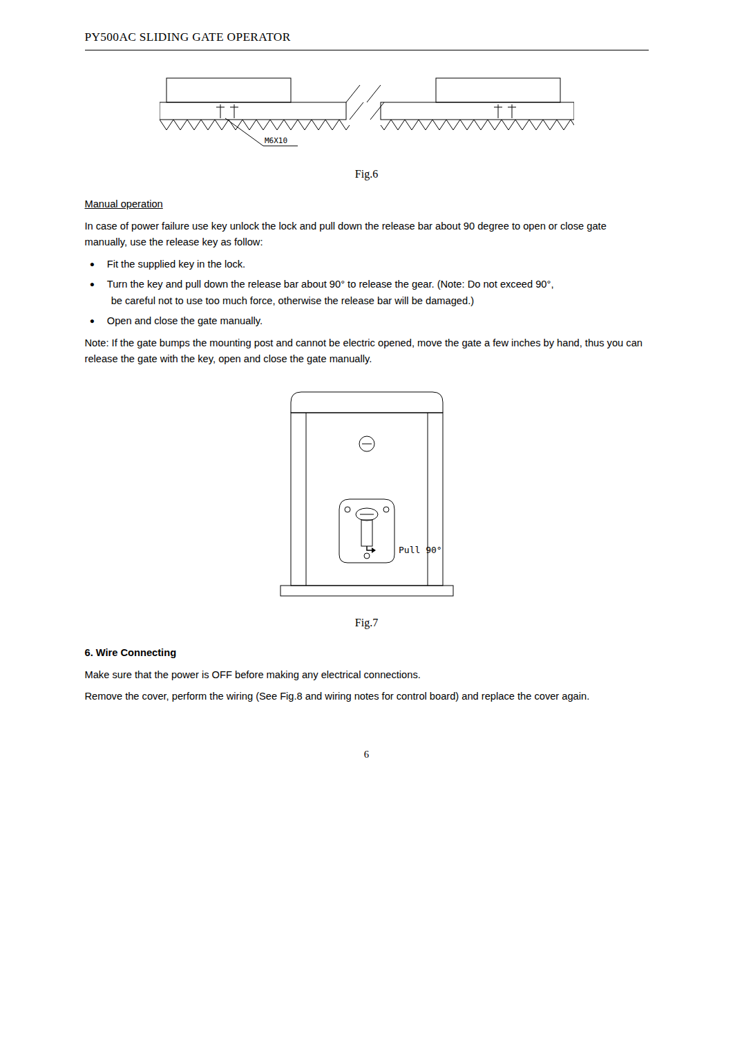PY500AC SLIDING GATE OPERATOR
M6X10
Fig.6
Manual operation
In case of power failure use key unlock the lock and pull down the release bar about 90 degree to open or close gate manually, use the release key as follow:
Fit the supplied key in the lock.
Turn the key and pull down the release bar about 90° to release the gear. (Note: Do not exceed 90°,be careful not to use too much force, otherwise the release bar will be damaged.)
Open and close the gate manually.
Note: If the gate bumps the mounting post and cannot be electric opened, move the gate a few inches by hand, thus you can release the gate with the key, open and close the gate manually.
Pull 90°
Fig.7
6. Wire Connecting
Make sure that the power is OFF before making any electrical connections.
Remove the cover, perform the wiring (See Fig.8 and wiring notes for control board) and replace the cover again.
6